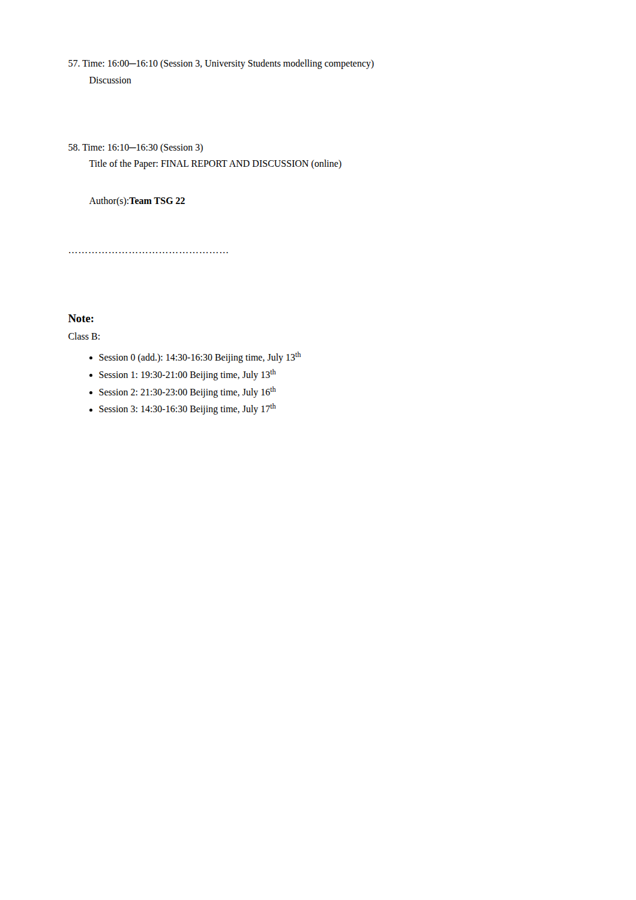57. Time: 16:00─16:10 (Session 3, University Students modelling competency)
Discussion
58. Time: 16:10─16:30 (Session 3)
Title of the Paper: FINAL REPORT AND DISCUSSION (online)
Author(s):Team TSG 22
…………………………………………
Note:
Class B:
Session 0 (add.): 14:30-16:30 Beijing time, July 13th
Session 1: 19:30-21:00 Beijing time, July 13th
Session 2: 21:30-23:00 Beijing time, July 16th
Session 3: 14:30-16:30 Beijing time, July 17th